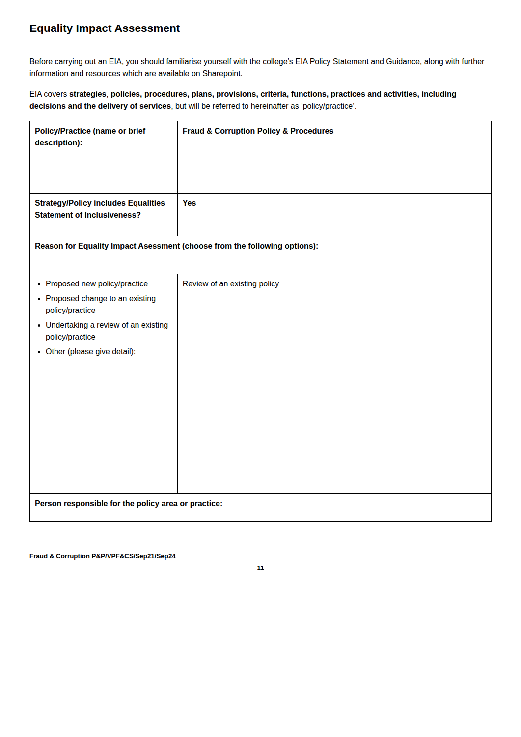Equality Impact Assessment
Before carrying out an EIA, you should familiarise yourself with the college’s EIA Policy Statement and Guidance, along with further information and resources which are available on Sharepoint.
EIA covers strategies, policies, procedures, plans, provisions, criteria, functions, practices and activities, including decisions and the delivery of services, but will be referred to hereinafter as ‘policy/practice’.
| Policy/Practice (name or brief description): | Fraud & Corruption Policy & Procedures |
| Strategy/Policy includes Equalities Statement of Inclusiveness? | Yes |
| Reason for Equality Impact Asessment (choose from the following options): |
| Proposed new policy/practice Proposed change to an existing policy/practice Undertaking a review of an existing policy/practice Other (please give detail): | Review of an existing policy |
| Person responsible for the policy area or practice: |
Fraud & Corruption P&P/VPF&CS/Sep21/Sep24
11